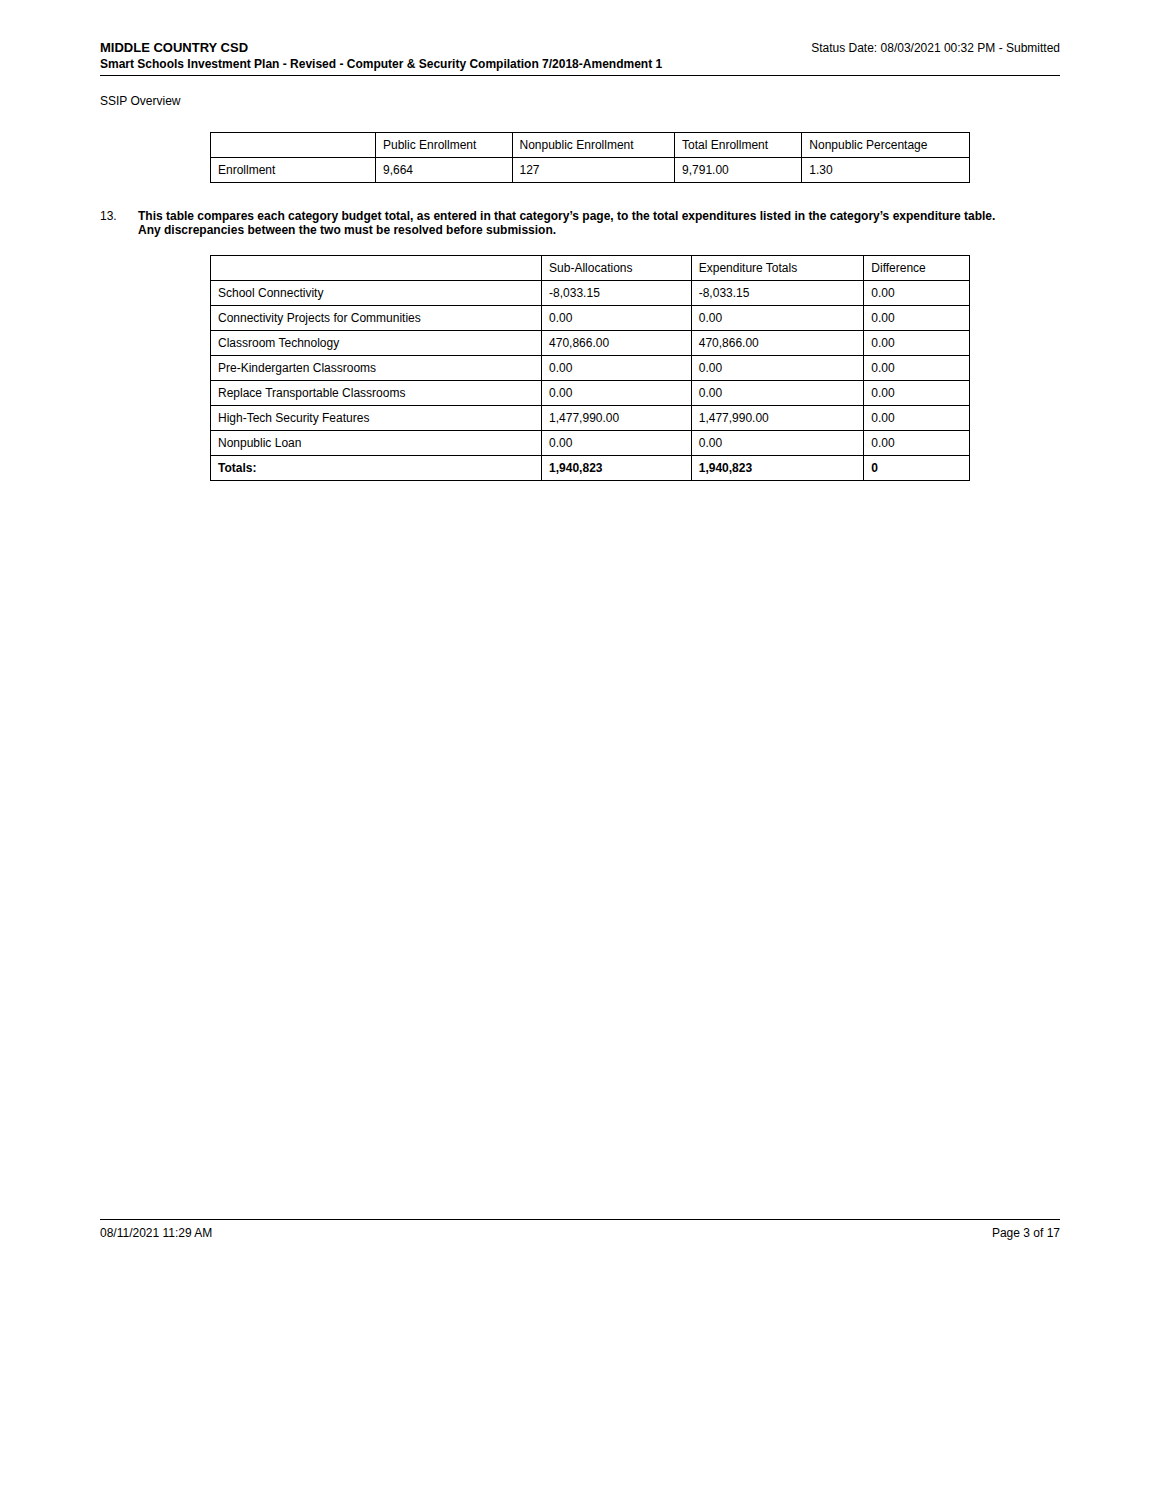MIDDLE COUNTRY CSD
Status Date: 08/03/2021 00:32 PM - Submitted
Smart Schools Investment Plan - Revised - Computer & Security Compilation 7/2018-Amendment 1
SSIP Overview
| | Public Enrollment | Nonpublic Enrollment | Total Enrollment | Nonpublic Percentage |
| Enrollment | 9,664 | 127 | 9,791.00 | 1.30 |
13.
This table compares each category budget total, as entered in that category’s page, to the total expenditures listed in the category’s expenditure table. Any discrepancies between the two must be resolved before submission.
| | Sub-Allocations | Expenditure Totals | Difference |
| School Connectivity | -8,033.15 | -8,033.15 | 0.00 |
| Connectivity Projects for Communities | 0.00 | 0.00 | 0.00 |
| Classroom Technology | 470,866.00 | 470,866.00 | 0.00 |
| Pre-Kindergarten Classrooms | 0.00 | 0.00 | 0.00 |
| Replace Transportable Classrooms | 0.00 | 0.00 | 0.00 |
| High-Tech Security Features | 1,477,990.00 | 1,477,990.00 | 0.00 |
| Nonpublic Loan | 0.00 | 0.00 | 0.00 |
| Totals: | 1,940,823 | 1,940,823 | 0 |
08/11/2021 11:29 AM
Page 3 of 17